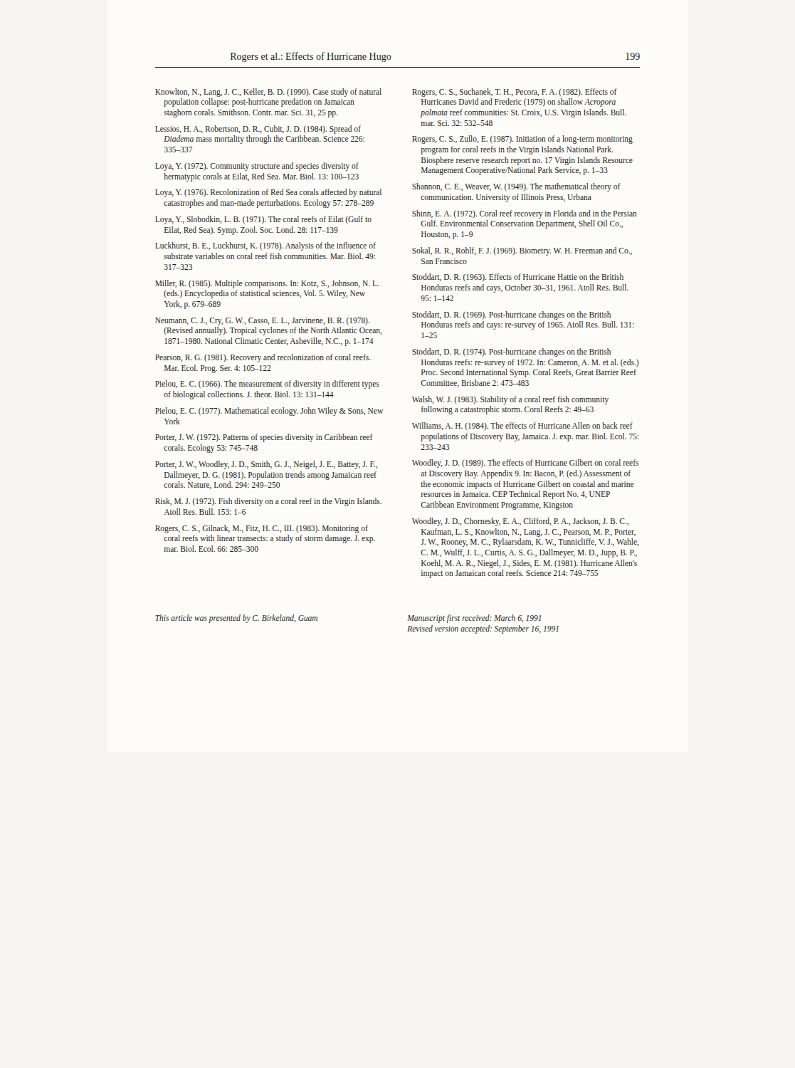Rogers et al.: Effects of Hurricane Hugo 199
Knowlton, N., Lang, J. C., Keller, B. D. (1990). Case study of natural population collapse: post-hurricane predation on Jamaican staghorn corals. Smithson. Contr. mar. Sci. 31, 25 pp.
Lessios, H. A., Robertson, D. R., Cubit, J. D. (1984). Spread of Diadema mass mortality through the Caribbean. Science 226: 335–337
Loya, Y. (1972). Community structure and species diversity of hermatypic corals at Eilat, Red Sea. Mar. Biol. 13: 100–123
Loya, Y. (1976). Recolonization of Red Sea corals affected by natural catastrophes and man-made perturbations. Ecology 57: 278–289
Loya, Y., Slobodkin, L. B. (1971). The coral reefs of Eilat (Gulf to Eilat, Red Sea). Symp. Zool. Soc. Lond. 28: 117–139
Luckhurst, B. E., Luckhurst, K. (1978). Analysis of the influence of substrate variables on coral reef fish communities. Mar. Biol. 49: 317–323
Miller, R. (1985). Multiple comparisons. In: Kotz, S., Johnson, N. L. (eds.) Encyclopedia of statistical sciences, Vol. 5. Wiley, New York, p. 679–689
Neumann, C. J., Cry, G. W., Casso, E. L., Jarvinene, B. R. (1978). (Revised annually). Tropical cyclones of the North Atlantic Ocean, 1871–1980. National Climatic Center, Asheville, N.C., p. 1–174
Pearson, R. G. (1981). Recovery and recolonization of coral reefs. Mar. Ecol. Prog. Ser. 4: 105–122
Pielou, E. C. (1966). The measurement of diversity in different types of biological collections. J. theor. Biol. 13: 131–144
Pielou, E. C. (1977). Mathematical ecology. John Wiley & Sons, New York
Porter, J. W. (1972). Patterns of species diversity in Caribbean reef corals. Ecology 53: 745–748
Porter, J. W., Woodley, J. D., Smith, G. J., Neigel, J. E., Battey, J. F., Dallmeyer, D. G. (1981). Population trends among Jamaican reef corals. Nature, Lond. 294: 249–250
Risk, M. J. (1972). Fish diversity on a coral reef in the Virgin Islands. Atoll Res. Bull. 153: 1–6
Rogers, C. S., Gilnack, M., Fitz, H. C., III. (1983). Monitoring of coral reefs with linear transects: a study of storm damage. J. exp. mar. Biol. Ecol. 66: 285–300
Rogers, C. S., Suchanek, T. H., Pecora, F. A. (1982). Effects of Hurricanes David and Frederic (1979) on shallow Acropora palmata reef communities: St. Croix, U.S. Virgin Islands. Bull. mar. Sci. 32: 532–548
Rogers, C. S., Zullo, E. (1987). Initiation of a long-term monitoring program for coral reefs in the Virgin Islands National Park. Biosphere reserve research report no. 17 Virgin Islands Resource Management Cooperative/National Park Service, p. 1–33
Shannon, C. E., Weaver, W. (1949). The mathematical theory of communication. University of Illinois Press, Urbana
Shinn, E. A. (1972). Coral reef recovery in Florida and in the Persian Gulf. Environmental Conservation Department, Shell Oil Co., Houston, p. 1–9
Sokal, R. R., Rohlf, F. J. (1969). Biometry. W. H. Freeman and Co., San Francisco
Stoddart, D. R. (1963). Effects of Hurricane Hattie on the British Honduras reefs and cays, October 30–31, 1961. Atoll Res. Bull. 95: 1–142
Stoddart, D. R. (1969). Post-hurricane changes on the British Honduras reefs and cays: re-survey of 1965. Atoll Res. Bull. 131: 1–25
Stoddart, D. R. (1974). Post-hurricane changes on the British Honduras reefs: re-survey of 1972. In: Cameron, A. M. et al. (eds.) Proc. Second International Symp. Coral Reefs, Great Barrier Reef Committee, Brisbane 2: 473–483
Walsh, W. J. (1983). Stability of a coral reef fish community following a catastrophic storm. Coral Reefs 2: 49–63
Williams, A. H. (1984). The effects of Hurricane Allen on back reef populations of Discovery Bay, Jamaica. J. exp. mar. Biol. Ecol. 75: 233–243
Woodley, J. D. (1989). The effects of Hurricane Gilbert on coral reefs at Discovery Bay. Appendix 9. In: Bacon, P. (ed.) Assessment of the economic impacts of Hurricane Gilbert on coastal and marine resources in Jamaica. CEP Technical Report No. 4, UNEP Caribbean Environment Programme, Kingston
Woodley, J. D., Chornesky, E. A., Clifford, P. A., Jackson, J. B. C., Kaufman, L. S., Knowlton, N., Lang, J. C., Pearson, M. P., Porter, J. W., Rooney, M. C., Rylaarsdam, K. W., Tunnicliffe, V. J., Wahle, C. M., Wulff, J. L., Curtis, A. S. G., Dallmeyer, M. D., Jupp, B. P., Koehl, M. A. R., Niegel, J., Sides, E. M. (1981). Hurricane Allen's impact on Jamaican coral reefs. Science 214: 749–755
This article was presented by C. Birkeland, Guam
Manuscript first received: March 6, 1991
Revised version accepted: September 16, 1991